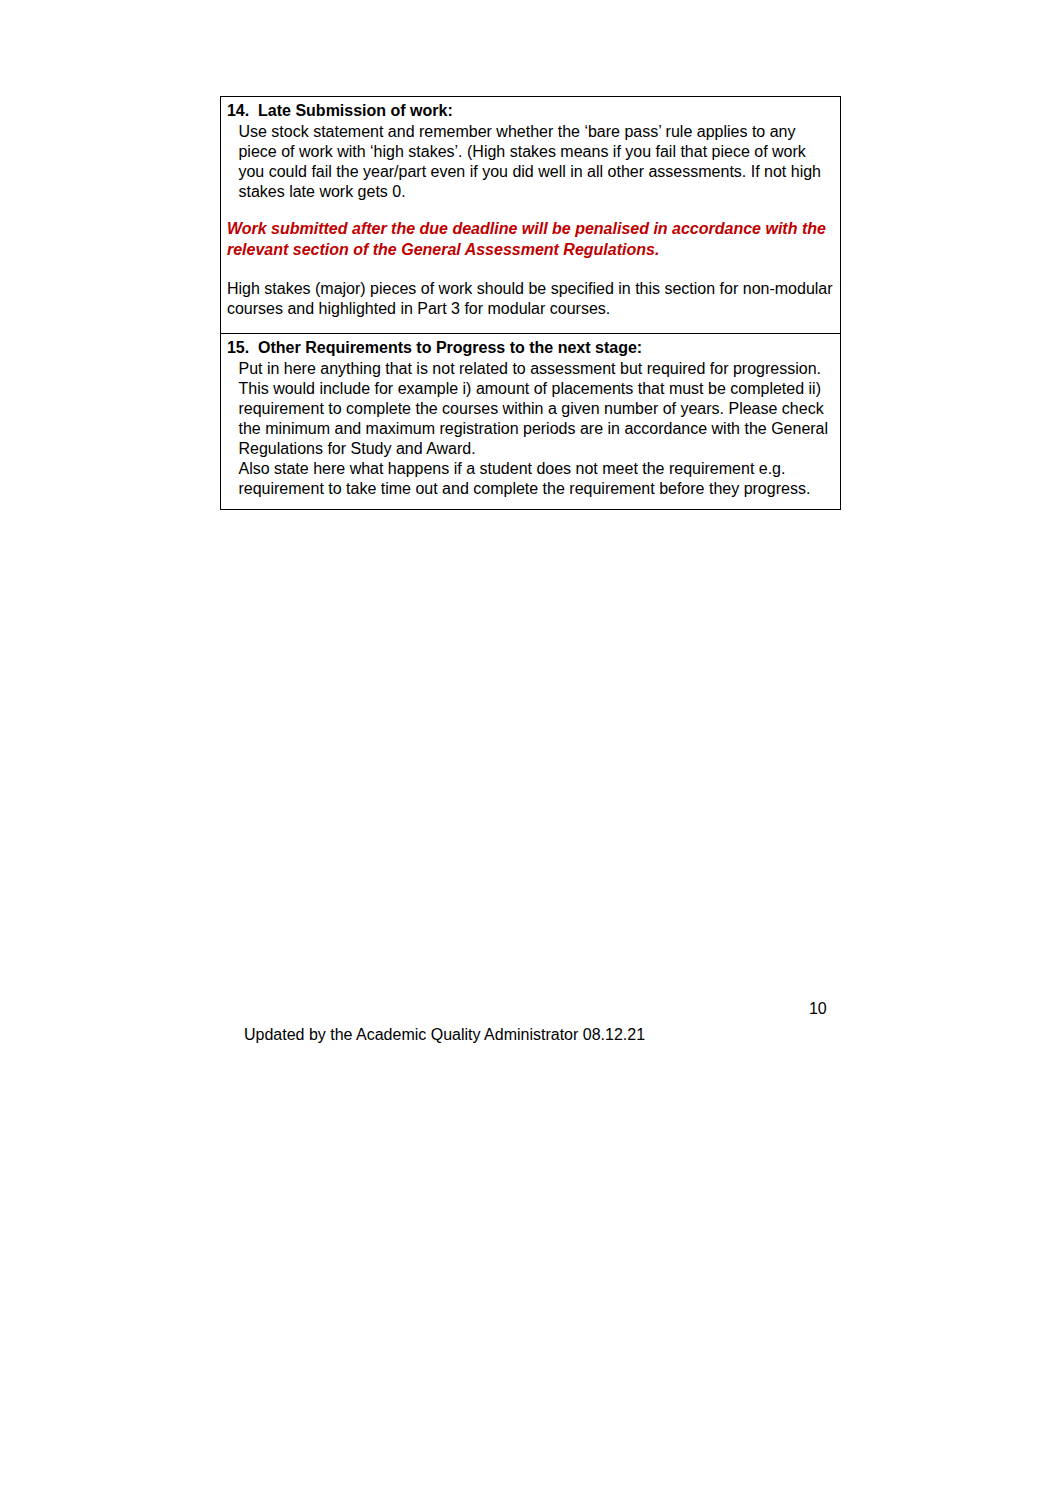| 14. Late Submission of work: Use stock statement and remember whether the ‘bare pass’ rule applies to any piece of work with ‘high stakes’. (High stakes means if you fail that piece of work you could fail the year/part even if you did well in all other assessments. If not high stakes late work gets 0. Work submitted after the due deadline will be penalised in accordance with the relevant section of the General Assessment Regulations. High stakes (major) pieces of work should be specified in this section for non-modular courses and highlighted in Part 3 for modular courses. |
| 15. Other Requirements to Progress to the next stage: Put in here anything that is not related to assessment but required for progression. This would include for example i) amount of placements that must be completed ii) requirement to complete the courses within a given number of years. Please check the minimum and maximum registration periods are in accordance with the General Regulations for Study and Award. Also state here what happens if a student does not meet the requirement e.g. requirement to take time out and complete the requirement before they progress. |
10
Updated by the Academic Quality Administrator 08.12.21